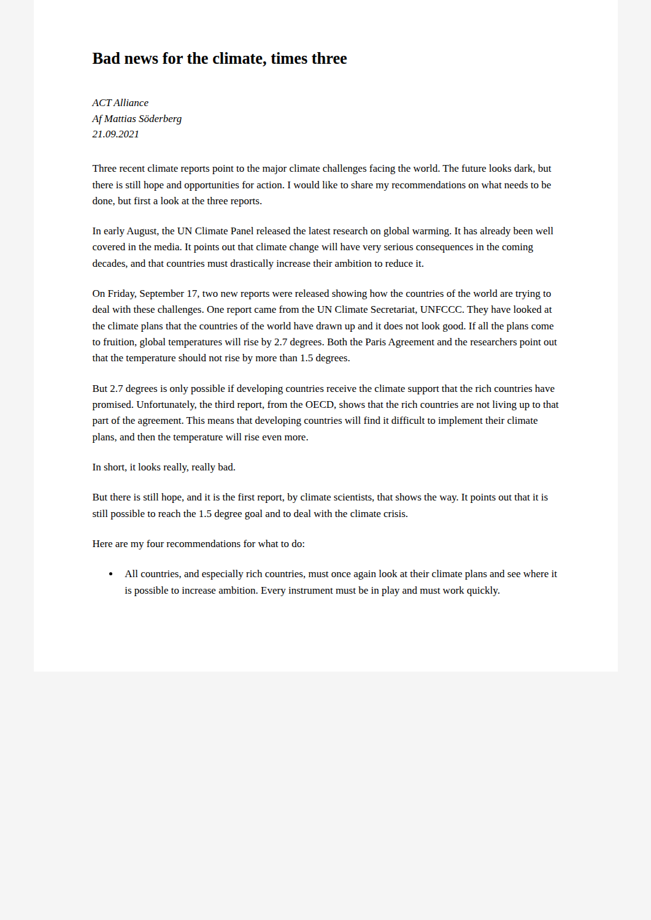Bad news for the climate, times three
ACT Alliance
Af Mattias Söderberg
21.09.2021
Three recent climate reports point to the major climate challenges facing the world. The future looks dark, but there is still hope and opportunities for action. I would like to share my recommendations on what needs to be done, but first a look at the three reports.
In early August, the UN Climate Panel released the latest research on global warming. It has already been well covered in the media. It points out that climate change will have very serious consequences in the coming decades, and that countries must drastically increase their ambition to reduce it.
On Friday, September 17, two new reports were released showing how the countries of the world are trying to deal with these challenges. One report came from the UN Climate Secretariat, UNFCCC. They have looked at the climate plans that the countries of the world have drawn up and it does not look good. If all the plans come to fruition, global temperatures will rise by 2.7 degrees. Both the Paris Agreement and the researchers point out that the temperature should not rise by more than 1.5 degrees.
But 2.7 degrees is only possible if developing countries receive the climate support that the rich countries have promised. Unfortunately, the third report, from the OECD, shows that the rich countries are not living up to that part of the agreement. This means that developing countries will find it difficult to implement their climate plans, and then the temperature will rise even more.
In short, it looks really, really bad.
But there is still hope, and it is the first report, by climate scientists, that shows the way. It points out that it is still possible to reach the 1.5 degree goal and to deal with the climate crisis.
Here are my four recommendations for what to do:
All countries, and especially rich countries, must once again look at their climate plans and see where it is possible to increase ambition. Every instrument must be in play and must work quickly.